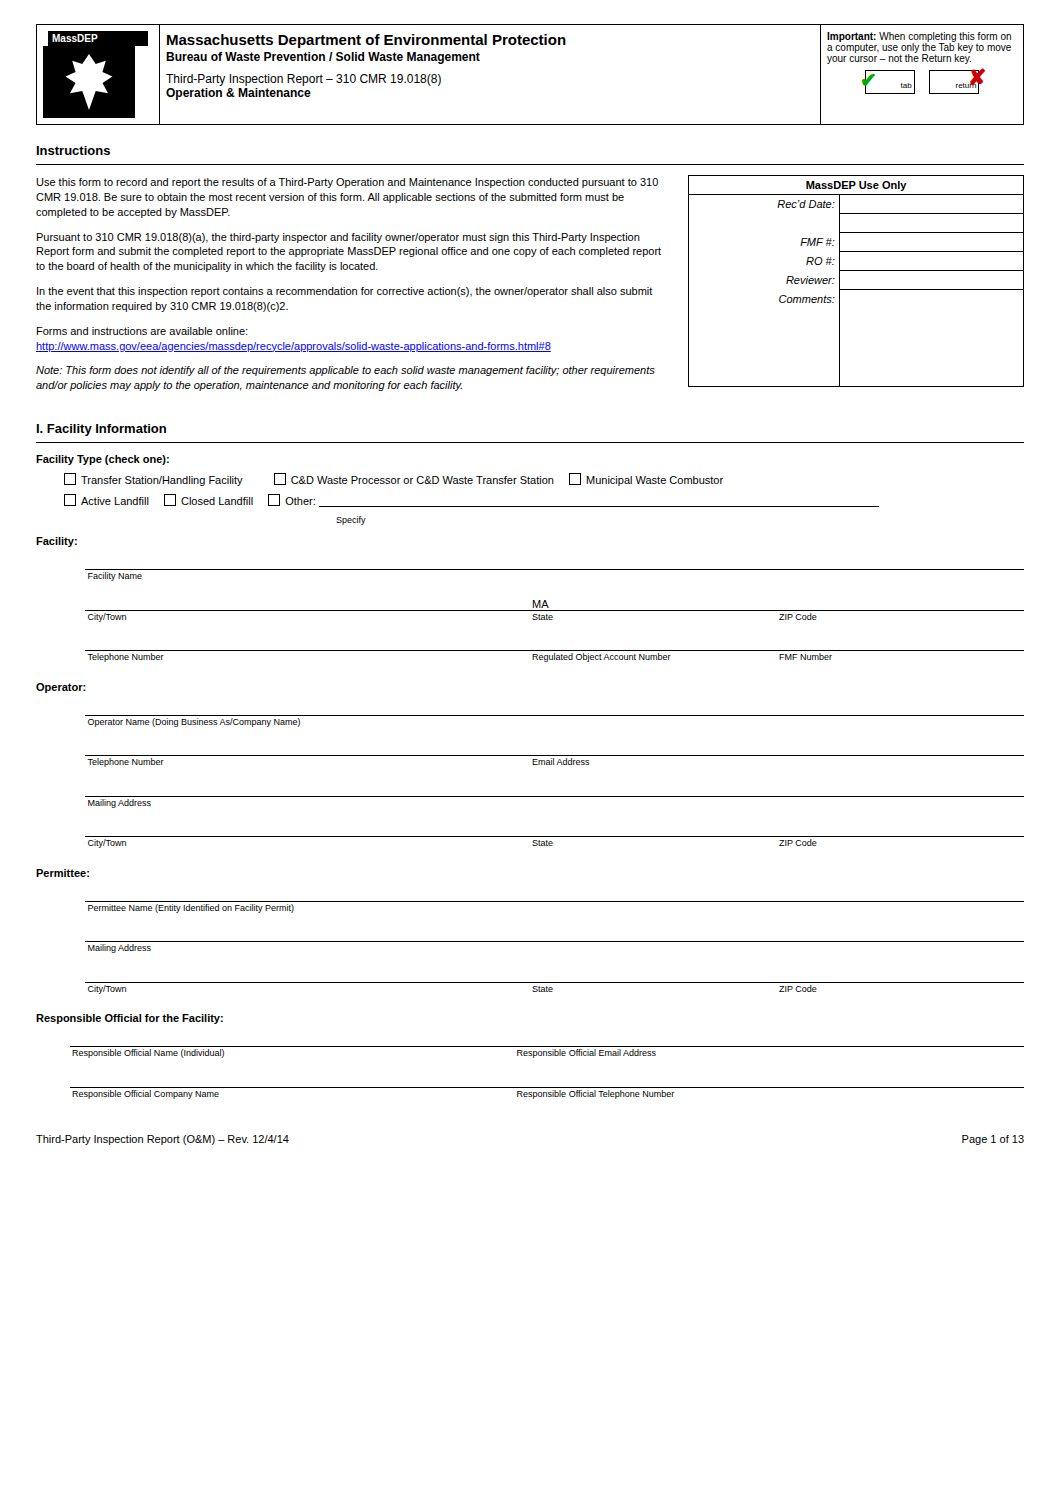| MassDEP | Massachusetts Department of Environmental Protection Bureau of Waste Prevention / Solid Waste Management Third-Party Inspection Report – 310 CMR 19.018(8) Operation & Maintenance | Important: When completing this form on a computer, use only the Tab key to move your cursor – not the Return key. ✔ tab return ✘ |
Instructions
Use this form to record and report the results of a Third-Party Operation and Maintenance Inspection conducted pursuant to 310 CMR 19.018. Be sure to obtain the most recent version of this form. All applicable sections of the submitted form must be completed to be accepted by MassDEP.
Pursuant to 310 CMR 19.018(8)(a), the third-party inspector and facility owner/operator must sign this Third-Party Inspection Report form and submit the completed report to the appropriate MassDEP regional office and one copy of each completed report to the board of health of the municipality in which the facility is located.
In the event that this inspection report contains a recommendation for corrective action(s), the owner/operator shall also submit the information required by 310 CMR 19.018(8)(c)2.
Forms and instructions are available online:
http://www.mass.gov/eea/agencies/massdep/recycle/approvals/solid-waste-applications-and-forms.html#8
Note: This form does not identify all of the requirements applicable to each solid waste management facility; other requirements and/or policies may apply to the operation, maintenance and monitoring for each facility.
| MassDEP Use Only |
| --- |
| Rec’d Date: | |
| FMF #: | |
| RO #: | |
| Reviewer: | |
| Comments: | |
I. Facility Information
Facility Type (check one):
Transfer Station/Handling Facility C&D Waste Processor or C&D Waste Transfer Station Municipal Waste Combustor
Active Landfill Closed Landfill Other:
Specify
Facility:
| | Facility Name |
| | | MA | |
| | City/Town | State | ZIP Code |
| | Telephone Number | Regulated Object Account Number | FMF Number |
Operator:
| | Operator Name (Doing Business As/Company Name) |
| | Telephone Number | Email Address |
| | Mailing Address |
| | City/Town | State | ZIP Code |
Permittee:
| | Permittee Name (Entity Identified on Facility Permit) |
| | Mailing Address |
| | City/Town | State | ZIP Code |
Responsible Official for the Facility:
| | Responsible Official Name (Individual) | Responsible Official Email Address |
| | Responsible Official Company Name | Responsible Official Telephone Number |
Third-Party Inspection Report (O&M) – Rev. 12/4/14
Page 1 of 13